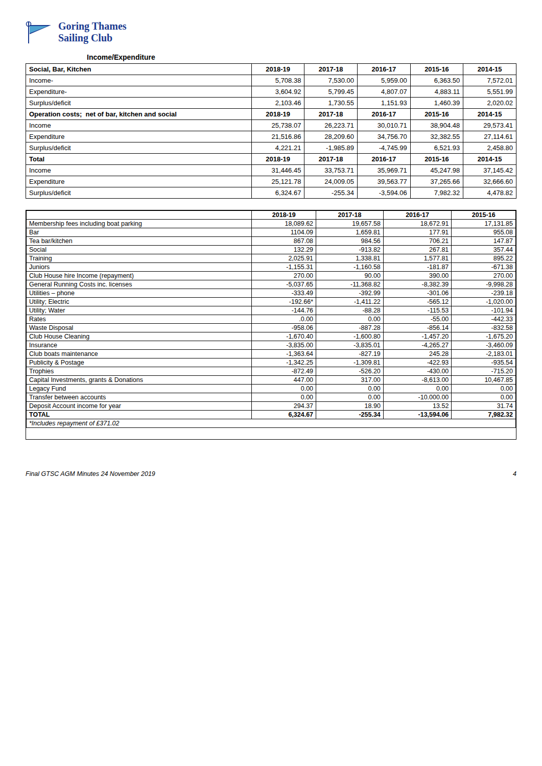Goring Thames
Sailing Club
Income/Expenditure
| Social, Bar, Kitchen | 2018-19 | 2017-18 | 2016-17 | 2015-16 | 2014-15 |
| --- | --- | --- | --- | --- | --- |
| Income- | 5,708.38 | 7,530.00 | 5,959.00 | 6,363.50 | 7,572.01 |
| Expenditure- | 3,604.92 | 5,799.45 | 4,807.07 | 4,883.11 | 5,551.99 |
| Surplus/deficit | 2,103.46 | 1,730.55 | 1,151.93 | 1,460.39 | 2,020.02 |
| Operation costs; net of bar, kitchen and social | 2018-19 | 2017-18 | 2016-17 | 2015-16 | 2014-15 |
| Income | 25,738.07 | 26,223.71 | 30,010.71 | 38,904.48 | 29,573.41 |
| Expenditure | 21,516.86 | 28,209.60 | 34,756.70 | 32,382.55 | 27,114.61 |
| Surplus/deficit | 4,221.21 | -1,985.89 | -4,745.99 | 6,521.93 | 2,458.80 |
| Total | 2018-19 | 2017-18 | 2016-17 | 2015-16 | 2014-15 |
| Income | 31,446.45 | 33,753.71 | 35,969.71 | 45,247.98 | 37,145.42 |
| Expenditure | 25,121.78 | 24,009.05 | 39,563.77 | 37,265.66 | 32,666.60 |
| Surplus/deficit | 6,324.67 | -255.34 | -3,594.06 | 7,982.32 | 4,478.82 |
| | 2018-19 | 2017-18 | 2016-17 | 2015-16 |
| --- | --- | --- | --- | --- |
| Membership fees including boat parking | 18,089.62 | 19,657.58 | 18,672.91 | 17,131.85 |
| Bar | 1104.09 | 1,659.81 | 177.91 | 955.08 |
| Tea bar/kitchen | 867.08 | 984.56 | 706.21 | 147.87 |
| Social | 132.29 | -913.82 | 267.81 | 357.44 |
| Training | 2,025.91 | 1,338.81 | 1,577.81 | 895.22 |
| Juniors | -1,155.31 | -1,160.58 | -181.87 | -671.38 |
| Club House hire Income (repayment) | 270.00 | 90.00 | 390.00 | 270.00 |
| General Running Costs inc. licenses | -5,037.65 | -11,368.82 | -8,382.39 | -9,998.28 |
| Utilities – phone | -333.49 | -392.99 | -301.06 | -239.18 |
| Utility; Electric | -192.66* | -1,411.22 | -565.12 | -1,020.00 |
| Utility; Water | -144.76 | -88.28 | -115.53 | -101.94 |
| Rates | .0.00 | 0.00 | -55.00 | -442.33 |
| Waste Disposal | -958.06 | -887.28 | -856.14 | -832.58 |
| Club House Cleaning | -1,670.40 | -1,600.80 | -1,457.20 | -1,675.20 |
| Insurance | -3,835.00 | -3,835.01 | -4,265.27 | -3,460.09 |
| Club boats maintenance | -1,363.64 | -827.19 | 245.28 | -2,183.01 |
| Publicity & Postage | -1,342.25 | -1,309.81 | -422.93 | -935.54 |
| Trophies | -872.49 | -526.20 | -430.00 | -715.20 |
| Capital Investments, grants & Donations | 447.00 | 317.00 | -8,613.00 | 10,467.85 |
| Legacy Fund | 0.00 | 0.00 | 0.00 | 0.00 |
| Transfer between accounts | 0.00 | 0.00 | -10.000.00 | 0.00 |
| Deposit Account income for year | 294.37 | 18.90 | 13.52 | 31.74 |
| TOTAL | 6,324.67 | -255.34 | -13,594.06 | 7,982.32 |
| *Includes repayment of £371.02 |
Final GTSC AGM Minutes 24 November 2019 4